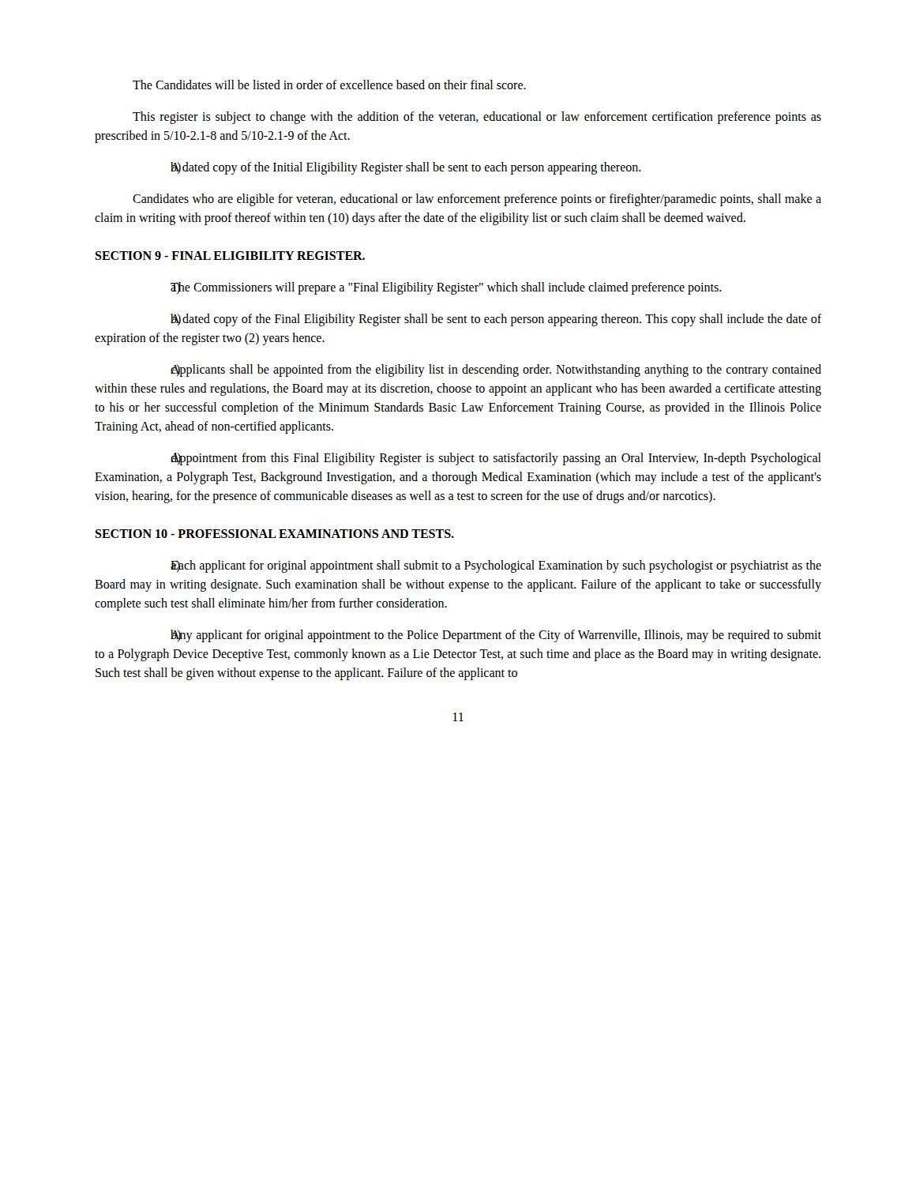The Candidates will be listed in order of excellence based on their final score.
This register is subject to change with the addition of the veteran, educational or law enforcement certification preference points as prescribed in 5/10-2.1-8 and 5/10-2.1-9 of the Act.
b) A dated copy of the Initial Eligibility Register shall be sent to each person appearing thereon.
Candidates who are eligible for veteran, educational or law enforcement preference points or firefighter/paramedic points, shall make a claim in writing with proof thereof within ten (10) days after the date of the eligibility list or such claim shall be deemed waived.
SECTION 9 - FINAL ELIGIBILITY REGISTER.
a) The Commissioners will prepare a "Final Eligibility Register" which shall include claimed preference points.
b) A dated copy of the Final Eligibility Register shall be sent to each person appearing thereon. This copy shall include the date of expiration of the register two (2) years hence.
c) Applicants shall be appointed from the eligibility list in descending order. Notwithstanding anything to the contrary contained within these rules and regulations, the Board may at its discretion, choose to appoint an applicant who has been awarded a certificate attesting to his or her successful completion of the Minimum Standards Basic Law Enforcement Training Course, as provided in the Illinois Police Training Act, ahead of non-certified applicants.
d) Appointment from this Final Eligibility Register is subject to satisfactorily passing an Oral Interview, In-depth Psychological Examination, a Polygraph Test, Background Investigation, and a thorough Medical Examination (which may include a test of the applicant's vision, hearing, for the presence of communicable diseases as well as a test to screen for the use of drugs and/or narcotics).
SECTION 10 - PROFESSIONAL EXAMINATIONS AND TESTS.
a) Each applicant for original appointment shall submit to a Psychological Examination by such psychologist or psychiatrist as the Board may in writing designate. Such examination shall be without expense to the applicant. Failure of the applicant to take or successfully complete such test shall eliminate him/her from further consideration.
b) Any applicant for original appointment to the Police Department of the City of Warrenville, Illinois, may be required to submit to a Polygraph Device Deceptive Test, commonly known as a Lie Detector Test, at such time and place as the Board may in writing designate. Such test shall be given without expense to the applicant. Failure of the applicant to
11